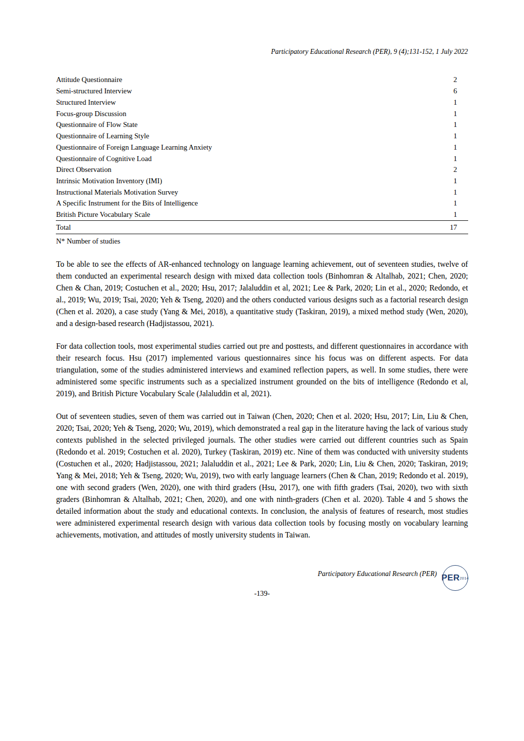Participatory Educational Research (PER), 9 (4);131-152, 1 July 2022
| Attitude Questionnaire | 2 |
| Semi-structured Interview | 6 |
| Structured Interview | 1 |
| Focus-group Discussion | 1 |
| Questionnaire of Flow State | 1 |
| Questionnaire of Learning Style | 1 |
| Questionnaire of Foreign Language Learning Anxiety | 1 |
| Questionnaire of Cognitive Load | 1 |
| Direct Observation | 2 |
| Intrinsic Motivation Inventory (IMI) | 1 |
| Instructional Materials Motivation Survey | 1 |
| A Specific Instrument for the Bits of Intelligence | 1 |
| British Picture Vocabulary Scale | 1 |
| Total | 17 |
N* Number of studies
To be able to see the effects of AR-enhanced technology on language learning achievement, out of seventeen studies, twelve of them conducted an experimental research design with mixed data collection tools (Binhomran & Altalhab, 2021; Chen, 2020; Chen & Chan, 2019; Costuchen et al., 2020; Hsu, 2017; Jalaluddin et al, 2021; Lee & Park, 2020; Lin et al., 2020; Redondo, et al., 2019; Wu, 2019; Tsai, 2020; Yeh & Tseng, 2020) and the others conducted various designs such as a factorial research design (Chen et al. 2020), a case study (Yang & Mei, 2018), a quantitative study (Taskiran, 2019), a mixed method study (Wen, 2020), and a design-based research (Hadjistassou, 2021).
For data collection tools, most experimental studies carried out pre and posttests, and different questionnaires in accordance with their research focus. Hsu (2017) implemented various questionnaires since his focus was on different aspects. For data triangulation, some of the studies administered interviews and examined reflection papers, as well. In some studies, there were administered some specific instruments such as a specialized instrument grounded on the bits of intelligence (Redondo et al, 2019), and British Picture Vocabulary Scale (Jalaluddin et al, 2021).
Out of seventeen studies, seven of them was carried out in Taiwan (Chen, 2020; Chen et al. 2020; Hsu, 2017; Lin, Liu & Chen, 2020; Tsai, 2020; Yeh & Tseng, 2020; Wu, 2019), which demonstrated a real gap in the literature having the lack of various study contexts published in the selected privileged journals. The other studies were carried out different countries such as Spain (Redondo et al. 2019; Costuchen et al. 2020), Turkey (Taskiran, 2019) etc. Nine of them was conducted with university students (Costuchen et al., 2020; Hadjistassou, 2021; Jalaluddin et al., 2021; Lee & Park, 2020; Lin, Liu & Chen, 2020; Taskiran, 2019; Yang & Mei, 2018; Yeh & Tseng, 2020; Wu, 2019), two with early language learners (Chen & Chan, 2019; Redondo et al. 2019), one with second graders (Wen, 2020), one with third graders (Hsu, 2017), one with fifth graders (Tsai, 2020), two with sixth graders (Binhomran & Altalhab, 2021; Chen, 2020), and one with ninth-graders (Chen et al. 2020). Table 4 and 5 shows the detailed information about the study and educational contexts. In conclusion, the analysis of features of research, most studies were administered experimental research design with various data collection tools by focusing mostly on vocabulary learning achievements, motivation, and attitudes of mostly university students in Taiwan.
Participatory Educational Research (PER)
PER2014
-139-